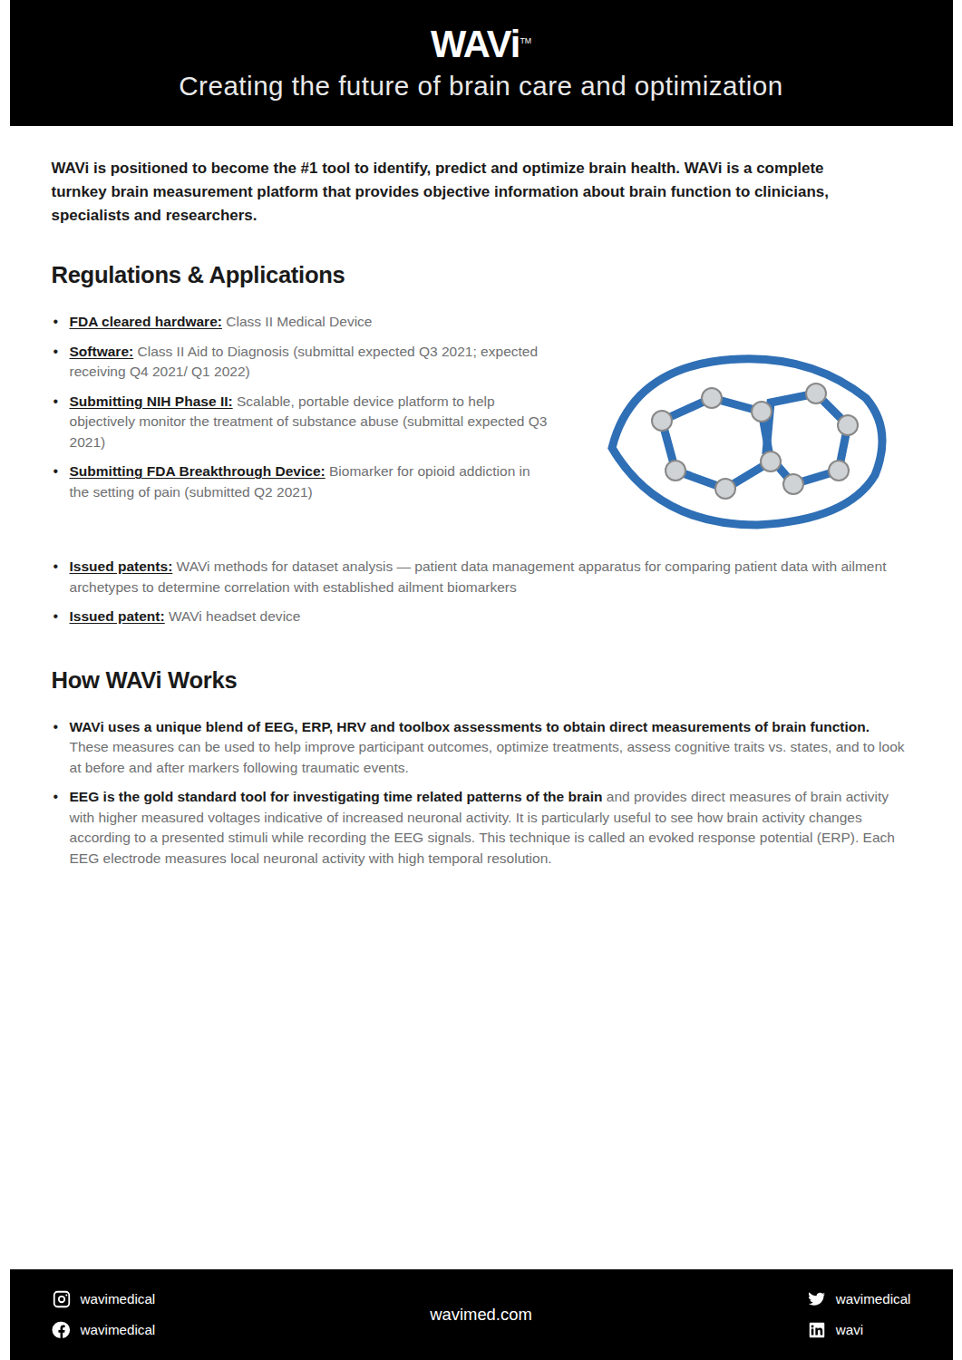WAViTM
Creating the future of brain care and optimization
WAVi is positioned to become the #1 tool to identify, predict and optimize brain health. WAVi is a complete turnkey brain measurement platform that provides objective information about brain function to clinicians, specialists and researchers.
Regulations & Applications
FDA cleared hardware: Class II Medical Device
Software: Class II Aid to Diagnosis (submittal expected Q3 2021; expected receiving Q4 2021/ Q1 2022)
Submitting NIH Phase II: Scalable, portable device platform to help objectively monitor the treatment of substance abuse (submittal expected Q3 2021)
Submitting FDA Breakthrough Device: Biomarker for opioid addiction in the setting of pain (submitted Q2 2021)
Issued patents: WAVi methods for dataset analysis — patient data management apparatus for comparing patient data with ailment archetypes to determine correlation with established ailment biomarkers
Issued patent: WAVi headset device
How WAVi Works
WAVi uses a unique blend of EEG, ERP, HRV and toolbox assessments to obtain direct measurements of brain function. These measures can be used to help improve participant outcomes, optimize treatments, assess cognitive traits vs. states, and to look at before and after markers following traumatic events.
EEG is the gold standard tool for investigating time related patterns of the brain and provides direct measures of brain activity with higher measured voltages indicative of increased neuronal activity. It is particularly useful to see how brain activity changes according to a presented stimuli while recording the EEG signals. This technique is called an evoked response potential (ERP). Each EEG electrode measures local neuronal activity with high temporal resolution.
wavimedical wavimedical
wavimed.com
wavimedical wavi